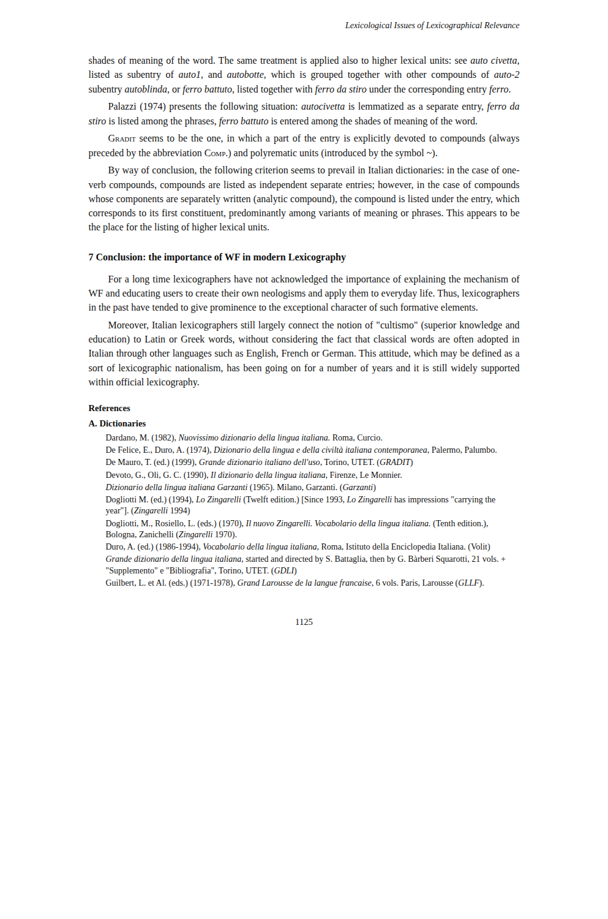Lexicological Issues of Lexicographical Relevance
shades of meaning of the word. The same treatment is applied also to higher lexical units: see auto civetta, listed as subentry of auto1, and autobotte, which is grouped together with other compounds of auto-2 subentry autoblinda, or ferro battuto, listed together with ferro da stiro under the corresponding entry ferro.
Palazzi (1974) presents the following situation: autocivetta is lemmatized as a separate entry, ferro da stiro is listed among the phrases, ferro battuto is entered among the shades of meaning of the word.
Gradit seems to be the one, in which a part of the entry is explicitly devoted to compounds (always preceded by the abbreviation Comp.) and polyrematic units (introduced by the symbol ~).
By way of conclusion, the following criterion seems to prevail in Italian dictionaries: in the case of one-verb compounds, compounds are listed as independent separate entries; however, in the case of compounds whose components are separately written (analytic compound), the compound is listed under the entry, which corresponds to its first constituent, predominantly among variants of meaning or phrases. This appears to be the place for the listing of higher lexical units.
7 Conclusion: the importance of WF in modern Lexicography
For a long time lexicographers have not acknowledged the importance of explaining the mechanism of WF and educating users to create their own neologisms and apply them to everyday life. Thus, lexicographers in the past have tended to give prominence to the exceptional character of such formative elements.
Moreover, Italian lexicographers still largely connect the notion of "cultismo" (superior knowledge and education) to Latin or Greek words, without considering the fact that classical words are often adopted in Italian through other languages such as English, French or German. This attitude, which may be defined as a sort of lexicographic nationalism, has been going on for a number of years and it is still widely supported within official lexicography.
References
A. Dictionaries
Dardano, M. (1982), Nuovissimo dizionario della lingua italiana. Roma, Curcio.
De Felice, E., Duro, A. (1974), Dizionario della lingua e della civiltà italiana contemporanea, Palermo, Palumbo.
De Mauro, T. (ed.) (1999), Grande dizionario italiano dell'uso, Torino, UTET. (GRADIT)
Devoto, G., Oli, G. C. (1990), Il dizionario della lingua italiana, Firenze, Le Monnier.
Dizionario della lingua italiana Garzanti (1965). Milano, Garzanti. (Garzanti)
Dogliotti M. (ed.) (1994), Lo Zingarelli (Twelft edition.) [Since 1993, Lo Zingarelli has impressions "carrying the year"]. (Zingarelli 1994)
Dogliotti, M., Rosiello, L. (eds.) (1970), Il nuovo Zingarelli. Vocabolario della lingua italiana. (Tenth edition.), Bologna, Zanichelli (Zingarelli 1970).
Duro, A. (ed.) (1986-1994), Vocabolario della lingua italiana, Roma, Istituto della Enciclopedia Italiana. (Volit)
Grande dizionario della lingua italiana, started and directed by S. Battaglia, then by G. Bàrberi Squarotti, 21 vols. + "Supplemento" e "Bibliografia", Torino, UTET. (GDLI)
Guilbert, L. et Al. (eds.) (1971-1978), Grand Larousse de la langue francaise, 6 vols. Paris, Larousse (GLLF).
1125